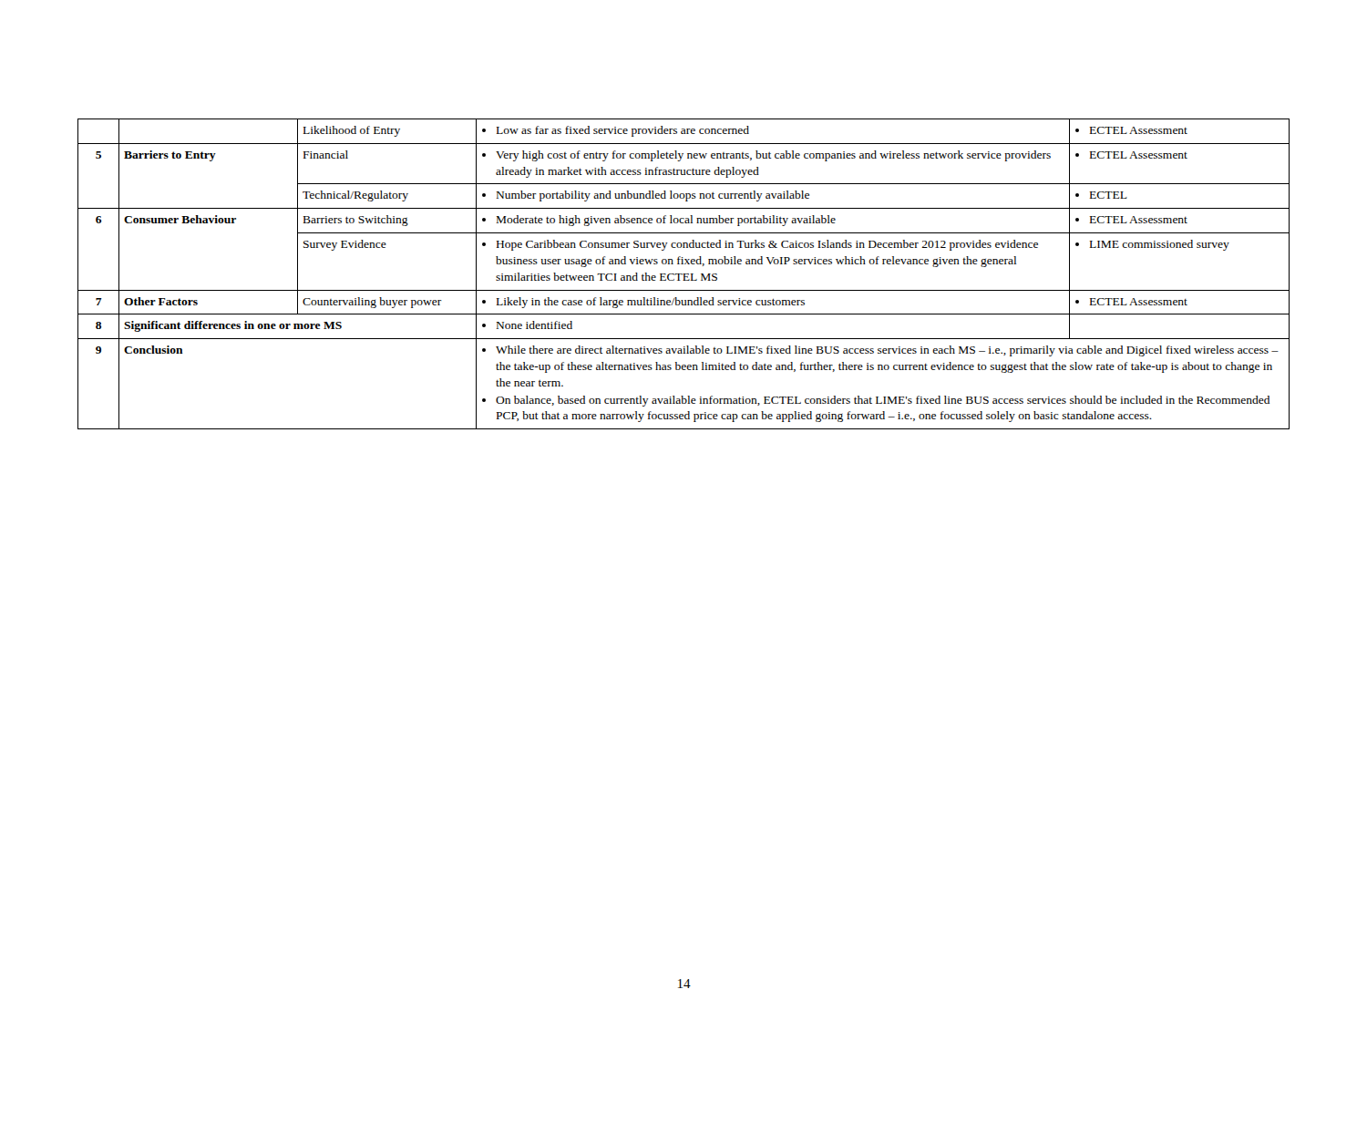| | | Likelihood of Entry | Low as far as fixed service providers are concerned | ECTEL Assessment |
| 5 | Barriers to Entry | Financial | Very high cost of entry for completely new entrants, but cable companies and wireless network service providers already in market with access infrastructure deployed | ECTEL Assessment |
| Technical/Regulatory | Number portability and unbundled loops not currently available | ECTEL |
| 6 | Consumer Behaviour | Barriers to Switching | Moderate to high given absence of local number portability available | ECTEL Assessment |
| Survey Evidence | Hope Caribbean Consumer Survey conducted in Turks & Caicos Islands in December 2012 provides evidence business user usage of and views on fixed, mobile and VoIP services which of relevance given the general similarities between TCI and the ECTEL MS | LIME commissioned survey |
| 7 | Other Factors | Countervailing buyer power | Likely in the case of large multiline/bundled service customers | ECTEL Assessment |
| 8 | Significant differences in one or more MS | None identified | |
| 9 | Conclusion | While there are direct alternatives available to LIME's fixed line BUS access services in each MS – i.e., primarily via cable and Digicel fixed wireless access – the take-up of these alternatives has been limited to date and, further, there is no current evidence to suggest that the slow rate of take-up is about to change in the near term. On balance, based on currently available information, ECTEL considers that LIME's fixed line BUS access services should be included in the Recommended PCP, but that a more narrowly focussed price cap can be applied going forward – i.e., one focussed solely on basic standalone access. |
14